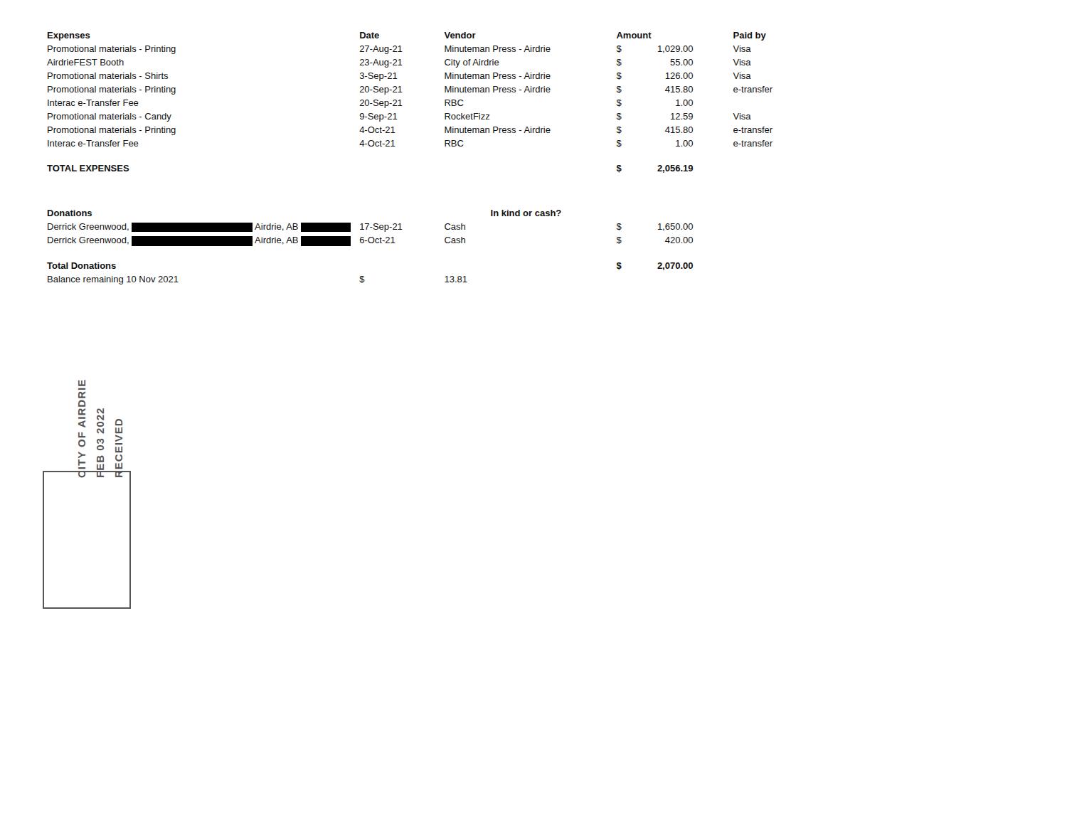| Expenses | Date | Vendor | Amount | Paid by |
| --- | --- | --- | --- | --- |
| Promotional materials - Printing | 27-Aug-21 | Minuteman Press - Airdrie | $ 1,029.00 | Visa |
| AirdrieFEST Booth | 23-Aug-21 | City of Airdrie | $ 55.00 | Visa |
| Promotional materials - Shirts | 3-Sep-21 | Minuteman Press - Airdrie | $ 126.00 | Visa |
| Promotional materials - Printing | 20-Sep-21 | Minuteman Press - Airdrie | $ 415.80 | e-transfer |
| Interac e-Transfer Fee | 20-Sep-21 | RBC | $ 1.00 | |
| Promotional materials - Candy | 9-Sep-21 | RocketFizz | $ 12.59 | Visa |
| Promotional materials - Printing | 4-Oct-21 | Minuteman Press - Airdrie | $ 415.80 | e-transfer |
| Interac e-Transfer Fee | 4-Oct-21 | RBC | $ 1.00 | e-transfer |
| TOTAL EXPENSES | | | $ 2,056.19 | |
| Donations | | In kind or cash? | | |
| Derrick Greenwood, Airdrie, AB | 17-Sep-21 | Cash | $ 1,650.00 | |
| Derrick Greenwood, Airdrie, AB | 6-Oct-21 | Cash | $ 420.00 | |
| Total Donations | | | $ 2,070.00 | |
| Balance remaining 10 Nov 2021 | $ | 13.81 | | |
RECEIVED FEB 03 2022 CITY OF AIRDRIE